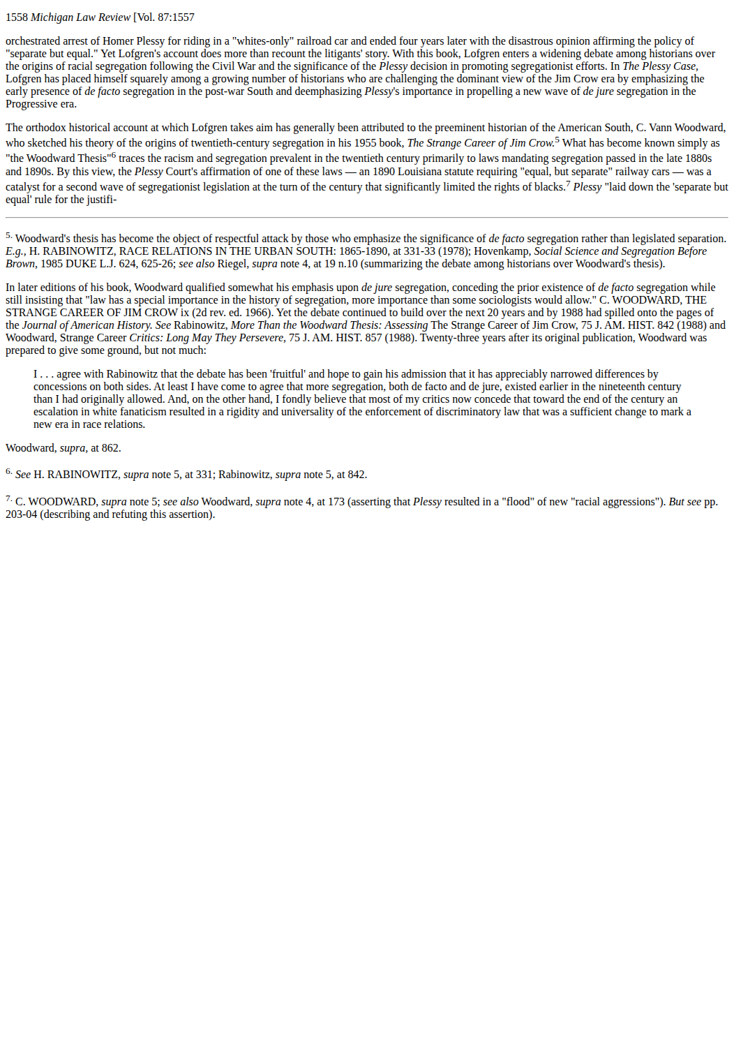1558 Michigan Law Review [Vol. 87:1557
orchestrated arrest of Homer Plessy for riding in a "whites-only" railroad car and ended four years later with the disastrous opinion affirming the policy of "separate but equal." Yet Lofgren's account does more than recount the litigants' story. With this book, Lofgren enters a widening debate among historians over the origins of racial segregation following the Civil War and the significance of the Plessy decision in promoting segregationist efforts. In The Plessy Case, Lofgren has placed himself squarely among a growing number of historians who are challenging the dominant view of the Jim Crow era by emphasizing the early presence of de facto segregation in the post-war South and deemphasizing Plessy's importance in propelling a new wave of de jure segregation in the Progressive era.
The orthodox historical account at which Lofgren takes aim has generally been attributed to the preeminent historian of the American South, C. Vann Woodward, who sketched his theory of the origins of twentieth-century segregation in his 1955 book, The Strange Career of Jim Crow.5 What has become known simply as "the Woodward Thesis"6 traces the racism and segregation prevalent in the twentieth century primarily to laws mandating segregation passed in the late 1880s and 1890s. By this view, the Plessy Court's affirmation of one of these laws — an 1890 Louisiana statute requiring "equal, but separate" railway cars — was a catalyst for a second wave of segregationist legislation at the turn of the century that significantly limited the rights of blacks.7 Plessy "laid down the 'separate but equal' rule for the justifi-
5. Woodward's thesis has become the object of respectful attack by those who emphasize the significance of de facto segregation rather than legislated separation. E.g., H. RABINOWITZ, RACE RELATIONS IN THE URBAN SOUTH: 1865-1890, at 331-33 (1978); Hovenkamp, Social Science and Segregation Before Brown, 1985 DUKE L.J. 624, 625-26; see also Riegel, supra note 4, at 19 n.10 (summarizing the debate among historians over Woodward's thesis).
In later editions of his book, Woodward qualified somewhat his emphasis upon de jure segregation, conceding the prior existence of de facto segregation while still insisting that "law has a special importance in the history of segregation, more importance than some sociologists would allow." C. WOODWARD, THE STRANGE CAREER OF JIM CROW ix (2d rev. ed. 1966). Yet the debate continued to build over the next 20 years and by 1988 had spilled onto the pages of the Journal of American History. See Rabinowitz, More Than the Woodward Thesis: Assessing The Strange Career of Jim Crow, 75 J. AM. HIST. 842 (1988) and Woodward, Strange Career Critics: Long May They Persevere, 75 J. AM. HIST. 857 (1988). Twenty-three years after its original publication, Woodward was prepared to give some ground, but not much:
I . . . agree with Rabinowitz that the debate has been 'fruitful' and hope to gain his admission that it has appreciably narrowed differences by concessions on both sides. At least I have come to agree that more segregation, both de facto and de jure, existed earlier in the nineteenth century than I had originally allowed. And, on the other hand, I fondly believe that most of my critics now concede that toward the end of the century an escalation in white fanaticism resulted in a rigidity and universality of the enforcement of discriminatory law that was a sufficient change to mark a new era in race relations.
Woodward, supra, at 862.
6. See H. RABINOWITZ, supra note 5, at 331; Rabinowitz, supra note 5, at 842.
7. C. WOODWARD, supra note 5; see also Woodward, supra note 4, at 173 (asserting that Plessy resulted in a "flood" of new "racial aggressions"). But see pp. 203-04 (describing and refuting this assertion).